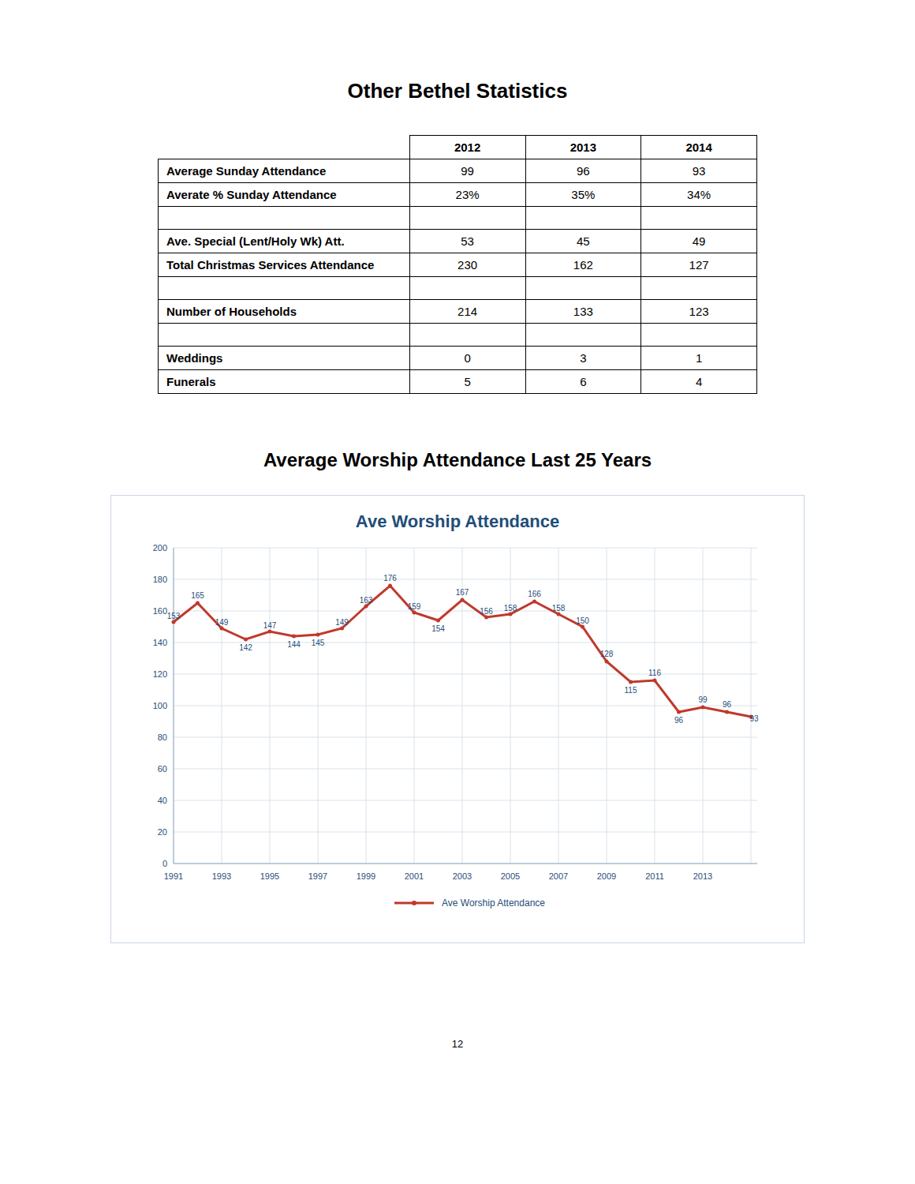Other Bethel Statistics
| | 2012 | 2013 | 2014 |
| Average Sunday Attendance | 99 | 96 | 93 |
| Averate % Sunday Attendance | 23% | 35% | 34% |
| Ave. Special (Lent/Holy Wk) Att. | 53 | 45 | 49 |
| Total Christmas Services Attendance | 230 | 162 | 127 |
| Number of Households | 214 | 133 | 123 |
| Weddings | 0 | 3 | 1 |
| Funerals | 5 | 6 | 4 |
Average Worship Attendance Last 25 Years
Ave Worship Attendance
200 180 160 140 120 100 80 60 40 20 0 1991 1993 1995 1997 1999 2001 2003 2005 2007 2009 2011 2013 153 165 149 142 147 144 145 149 163 176 159 154 167 156 158 166 158 150 128 115 116 96 99 96 93 Ave Worship Attendance
12